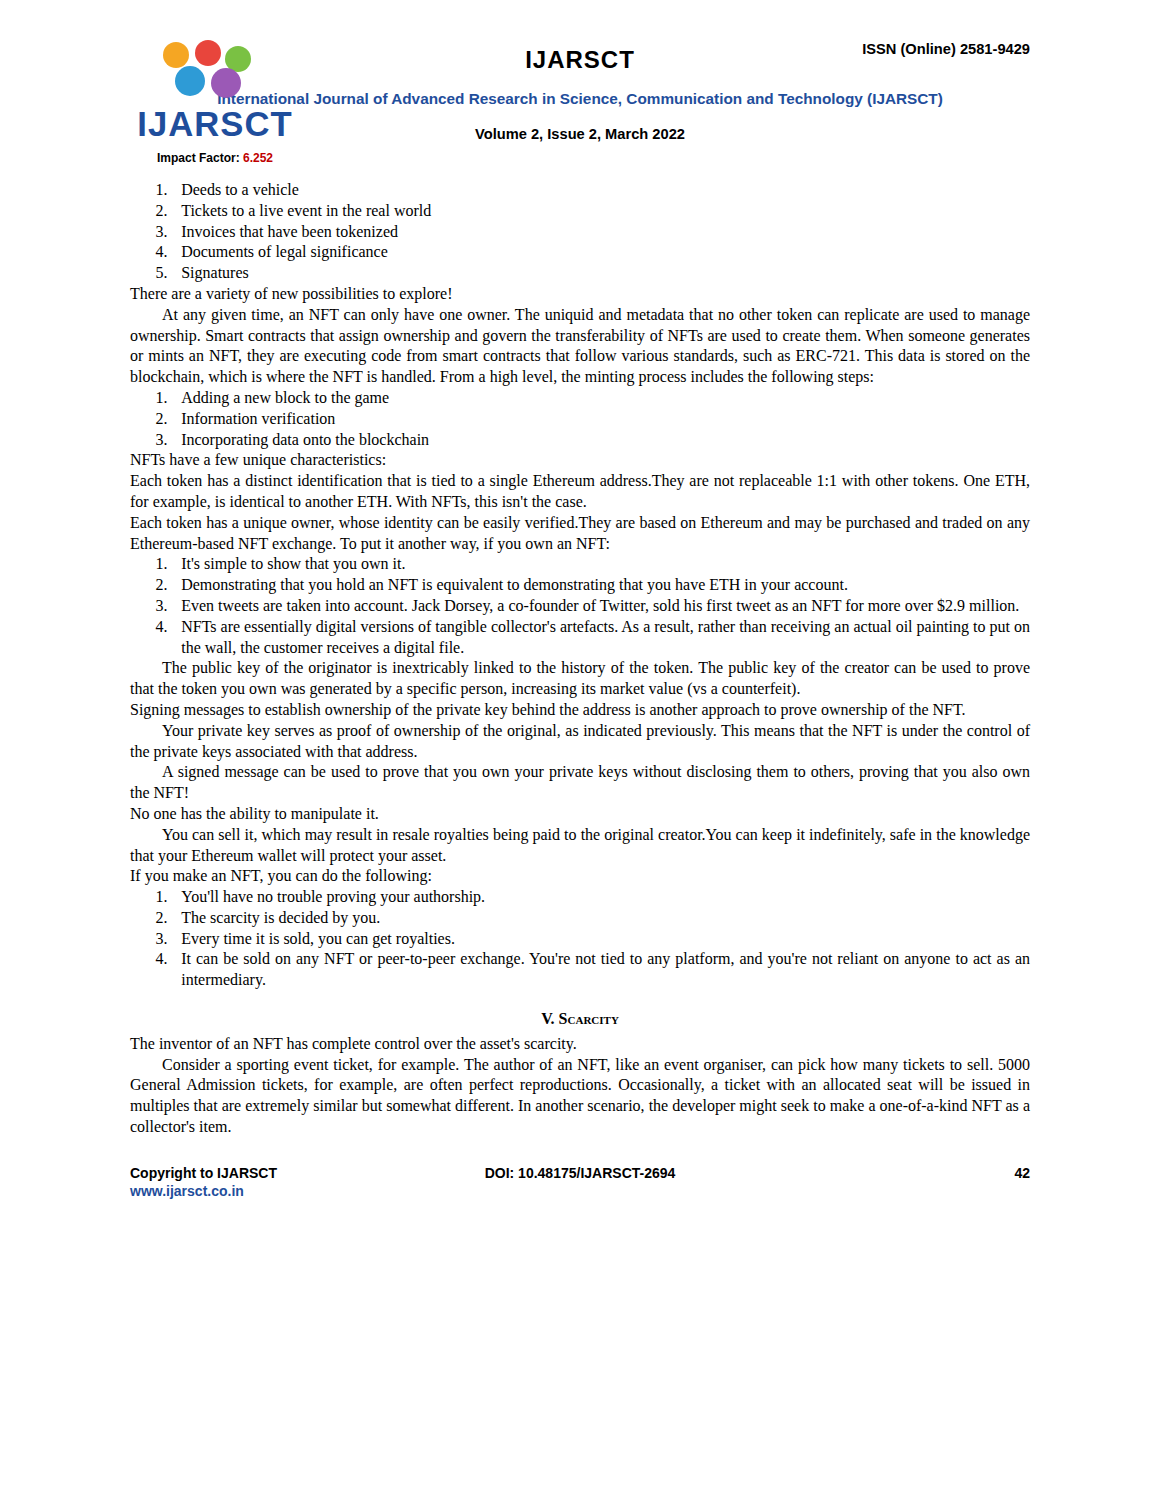IJARSCT
Impact Factor: 6.252
ISSN (Online) 2581-9429
IJARSCT
International Journal of Advanced Research in Science, Communication and Technology (IJARSCT)
Volume 2, Issue 2, March 2022
Deeds to a vehicle
Tickets to a live event in the real world
Invoices that have been tokenized
Documents of legal significance
Signatures
There are a variety of new possibilities to explore!
At any given time, an NFT can only have one owner. The uniquid and metadata that no other token can replicate are used to manage ownership. Smart contracts that assign ownership and govern the transferability of NFTs are used to create them. When someone generates or mints an NFT, they are executing code from smart contracts that follow various standards, such as ERC-721. This data is stored on the blockchain, which is where the NFT is handled. From a high level, the minting process includes the following steps:
Adding a new block to the game
Information verification
Incorporating data onto the blockchain
NFTs have a few unique characteristics:
Each token has a distinct identification that is tied to a single Ethereum address.They are not replaceable 1:1 with other tokens. One ETH, for example, is identical to another ETH. With NFTs, this isn't the case.
Each token has a unique owner, whose identity can be easily verified.They are based on Ethereum and may be purchased and traded on any Ethereum-based NFT exchange. To put it another way, if you own an NFT:
It's simple to show that you own it.
Demonstrating that you hold an NFT is equivalent to demonstrating that you have ETH in your account.
Even tweets are taken into account. Jack Dorsey, a co-founder of Twitter, sold his first tweet as an NFT for more over $2.9 million.
NFTs are essentially digital versions of tangible collector's artefacts. As a result, rather than receiving an actual oil painting to put on the wall, the customer receives a digital file.
The public key of the originator is inextricably linked to the history of the token. The public key of the creator can be used to prove that the token you own was generated by a specific person, increasing its market value (vs a counterfeit).
Signing messages to establish ownership of the private key behind the address is another approach to prove ownership of the NFT.
Your private key serves as proof of ownership of the original, as indicated previously. This means that the NFT is under the control of the private keys associated with that address.
A signed message can be used to prove that you own your private keys without disclosing them to others, proving that you also own the NFT!
No one has the ability to manipulate it.
You can sell it, which may result in resale royalties being paid to the original creator.You can keep it indefinitely, safe in the knowledge that your Ethereum wallet will protect your asset.
If you make an NFT, you can do the following:
You'll have no trouble proving your authorship.
The scarcity is decided by you.
Every time it is sold, you can get royalties.
It can be sold on any NFT or peer-to-peer exchange. You're not tied to any platform, and you're not reliant on anyone to act as an intermediary.
V. Scarcity
The inventor of an NFT has complete control over the asset's scarcity.
Consider a sporting event ticket, for example. The author of an NFT, like an event organiser, can pick how many tickets to sell. 5000 General Admission tickets, for example, are often perfect reproductions. Occasionally, a ticket with an allocated seat will be issued in multiples that are extremely similar but somewhat different. In another scenario, the developer might seek to make a one-of-a-kind NFT as a collector's item.
Copyright to IJARSCT
www.ijarsct.co.in
DOI: 10.48175/IJARSCT-2694
42